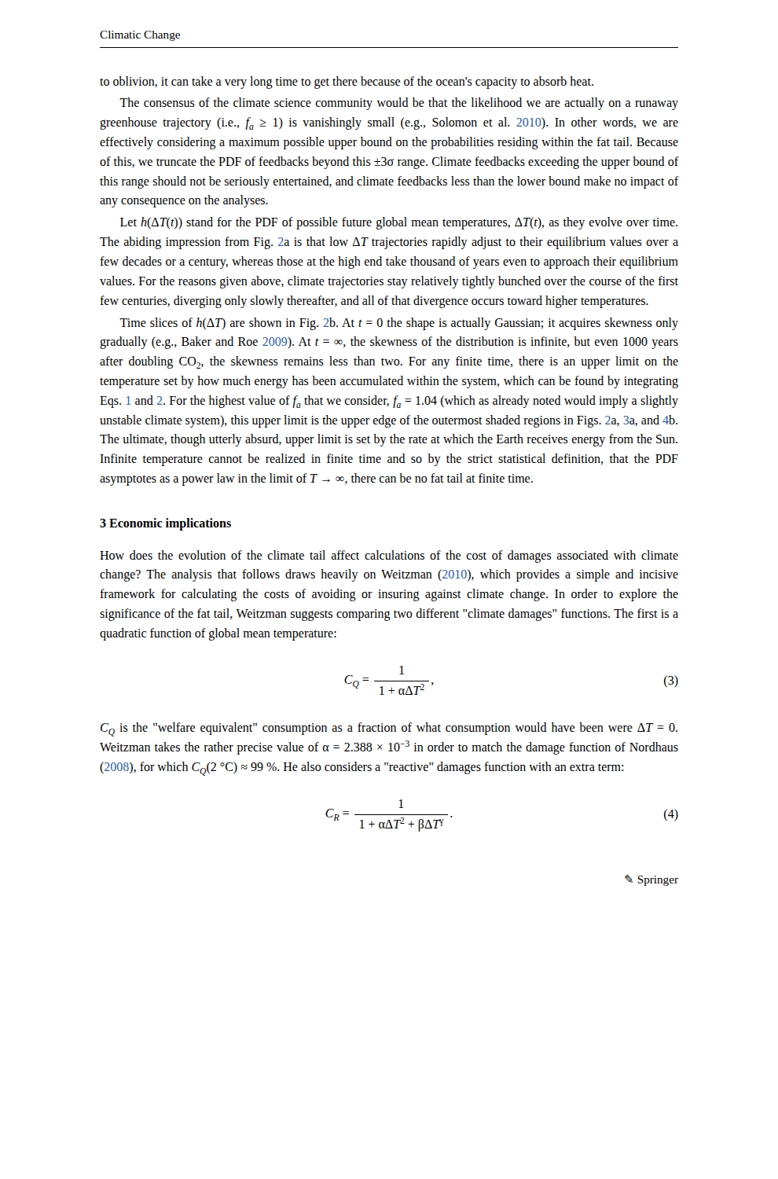Climatic Change
to oblivion, it can take a very long time to get there because of the ocean's capacity to absorb heat.
The consensus of the climate science community would be that the likelihood we are actually on a runaway greenhouse trajectory (i.e., fa ≥ 1) is vanishingly small (e.g., Solomon et al. 2010). In other words, we are effectively considering a maximum possible upper bound on the probabilities residing within the fat tail. Because of this, we truncate the PDF of feedbacks beyond this ±3σ range. Climate feedbacks exceeding the upper bound of this range should not be seriously entertained, and climate feedbacks less than the lower bound make no impact of any consequence on the analyses.
Let h(ΔT(t)) stand for the PDF of possible future global mean temperatures, ΔT(t), as they evolve over time. The abiding impression from Fig. 2a is that low ΔT trajectories rapidly adjust to their equilibrium values over a few decades or a century, whereas those at the high end take thousand of years even to approach their equilibrium values. For the reasons given above, climate trajectories stay relatively tightly bunched over the course of the first few centuries, diverging only slowly thereafter, and all of that divergence occurs toward higher temperatures.
Time slices of h(ΔT) are shown in Fig. 2b. At t = 0 the shape is actually Gaussian; it acquires skewness only gradually (e.g., Baker and Roe 2009). At t = ∞, the skewness of the distribution is infinite, but even 1000 years after doubling CO2, the skewness remains less than two. For any finite time, there is an upper limit on the temperature set by how much energy has been accumulated within the system, which can be found by integrating Eqs. 1 and 2. For the highest value of fa that we consider, fa = 1.04 (which as already noted would imply a slightly unstable climate system), this upper limit is the upper edge of the outermost shaded regions in Figs. 2a, 3a, and 4b. The ultimate, though utterly absurd, upper limit is set by the rate at which the Earth receives energy from the Sun. Infinite temperature cannot be realized in finite time and so by the strict statistical definition, that the PDF asymptotes as a power law in the limit of T → ∞, there can be no fat tail at finite time.
3 Economic implications
How does the evolution of the climate tail affect calculations of the cost of damages associated with climate change? The analysis that follows draws heavily on Weitzman (2010), which provides a simple and incisive framework for calculating the costs of avoiding or insuring against climate change. In order to explore the significance of the fat tail, Weitzman suggests comparing two different "climate damages" functions. The first is a quadratic function of global mean temperature:
CQ = 11 + αΔT2, (3)
CQ is the "welfare equivalent" consumption as a fraction of what consumption would have been were ΔT = 0. Weitzman takes the rather precise value of α = 2.388 × 10−3 in order to match the damage function of Nordhaus (2008), for which CQ(2 °C) ≈ 99 %. He also considers a "reactive" damages function with an extra term:
CR = 11 + αΔT2 + βΔTγ. (4)
✎ Springer